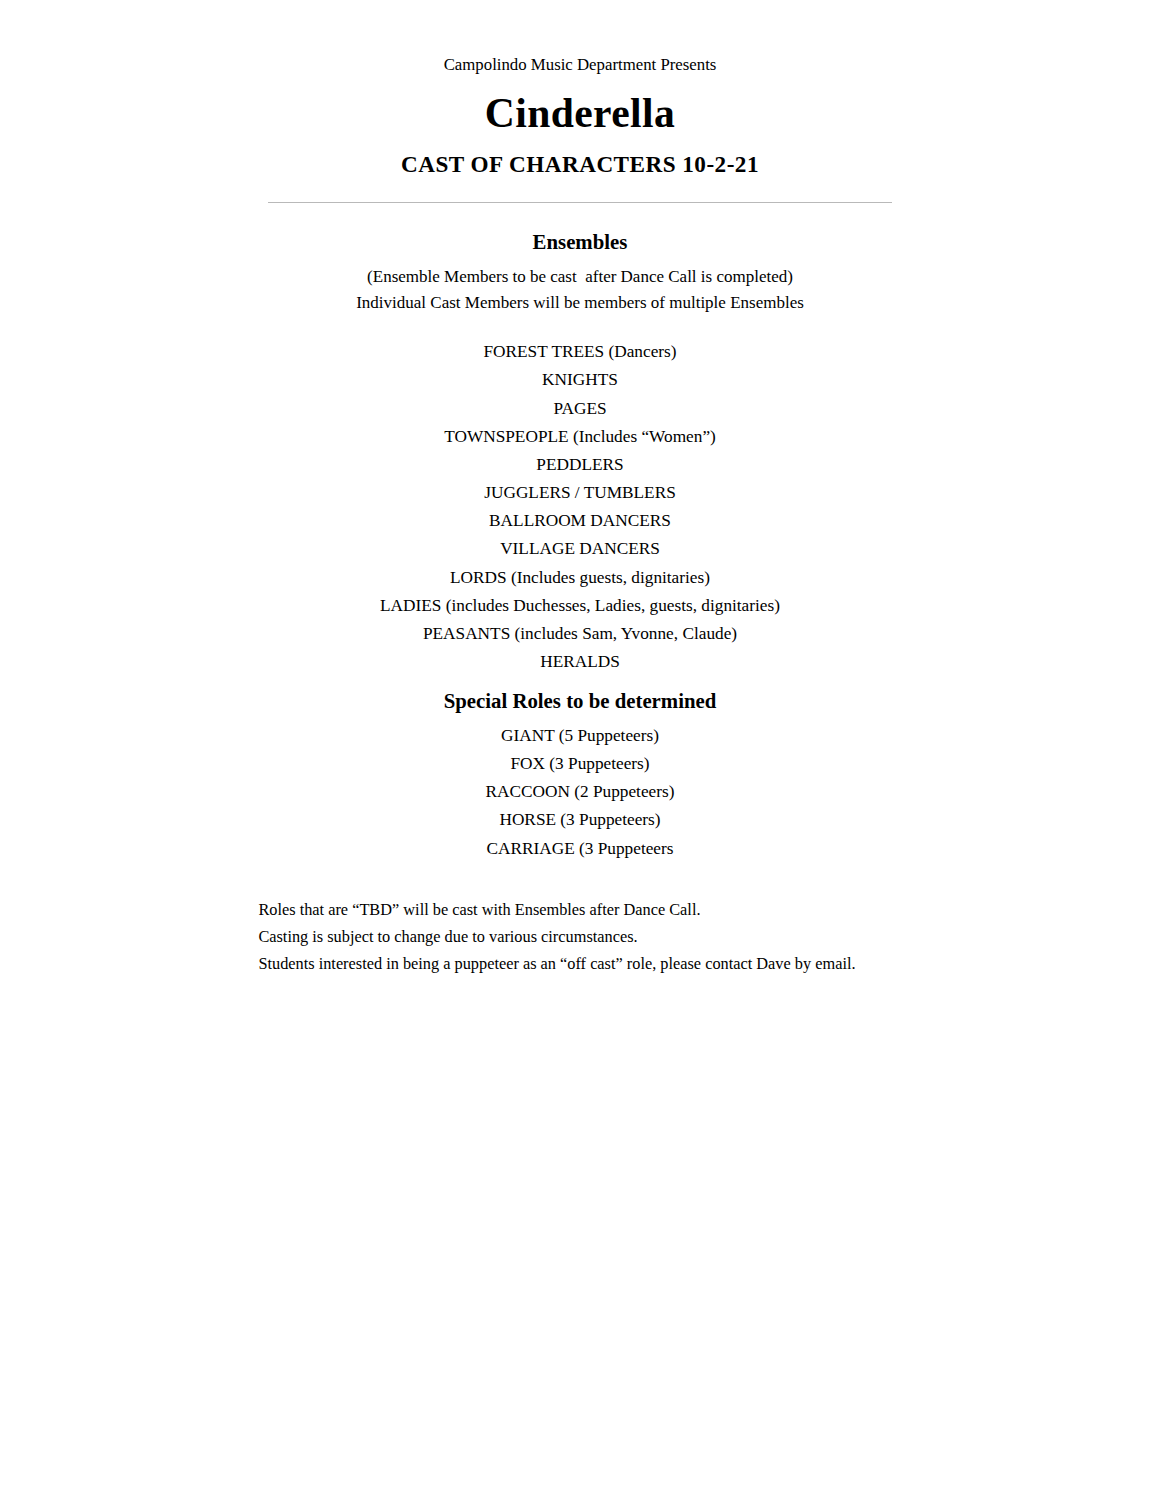Campolindo Music Department Presents
Cinderella
CAST OF CHARACTERS 10-2-21
Ensembles
(Ensemble Members to be cast after Dance Call is completed)
Individual Cast Members will be members of multiple Ensembles
FOREST TREES (Dancers)
KNIGHTS
PAGES
TOWNSPEOPLE (Includes “Women”)
PEDDLERS
JUGGLERS / TUMBLERS
BALLROOM DANCERS
VILLAGE DANCERS
LORDS (Includes guests, dignitaries)
LADIES (includes Duchesses, Ladies, guests, dignitaries)
PEASANTS (includes Sam, Yvonne, Claude)
HERALDS
Special Roles to be determined
GIANT (5 Puppeteers)
FOX (3 Puppeteers)
RACCOON (2 Puppeteers)
HORSE (3 Puppeteers)
CARRIAGE (3 Puppeteers
Roles that are “TBD” will be cast with Ensembles after Dance Call.
Casting is subject to change due to various circumstances.
Students interested in being a puppeteer as an “off cast” role, please contact Dave by email.